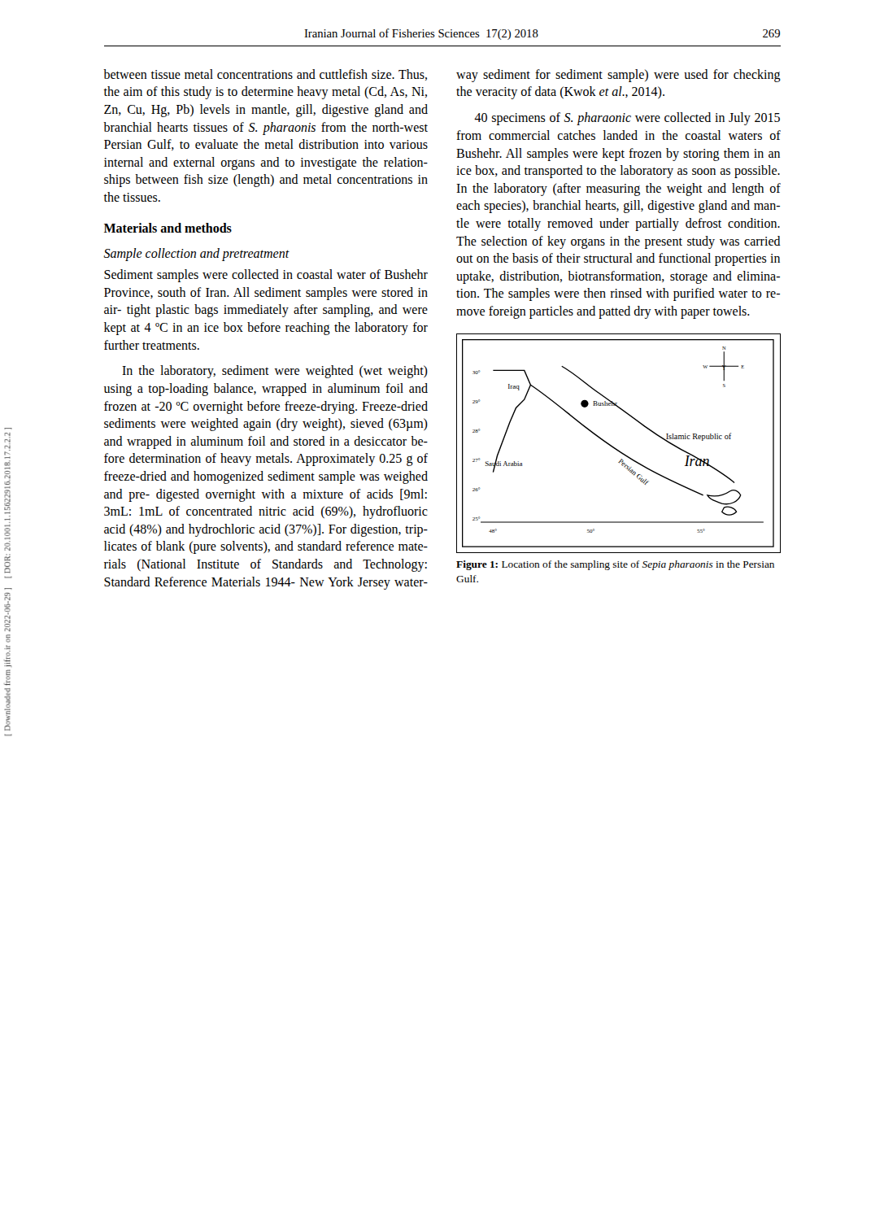[ Downloaded from jifro.ir on 2022-06-29 ] [ DOR: 20.1001.1.15622916.2018.17.2.2.2 ]
Iranian Journal of Fisheries Sciences 17(2) 2018
269
between tissue metal concentrations and cuttlefish size. Thus, the aim of this study is to determine heavy metal (Cd, As, Ni, Zn, Cu, Hg, Pb) levels in mantle, gill, digestive gland and branchial hearts tissues of S. pharaonis from the north-west Persian Gulf, to evaluate the metal distribution into various internal and external organs and to investigate the relationships between fish size (length) and metal concentrations in the tissues.
Materials and methods
Sample collection and pretreatment
Sediment samples were collected in coastal water of Bushehr Province, south of Iran. All sediment samples were stored in air- tight plastic bags immediately after sampling, and were kept at 4 ºC in an ice box before reaching the laboratory for further treatments.
In the laboratory, sediment were weighted (wet weight) using a top-loading balance, wrapped in aluminum foil and frozen at -20 ºC overnight before freeze-drying. Freeze-dried sediments were weighted again (dry weight), sieved (63µm) and wrapped in aluminum foil and stored in a desiccator before determination of heavy metals. Approximately 0.25 g of freeze-dried and homogenized sediment sample was weighed and pre- digested overnight with a mixture of acids [9ml: 3mL: 1mL of concentrated nitric acid (69%), hydrofluoric acid (48%) and hydrochloric acid (37%)]. For digestion, triplicates of blank (pure solvents), and standard reference materials (National Institute of Standards and Technology: Standard Reference Materials 1944- New York Jersey waterway sediment for sediment sample) were used for checking the veracity of data (Kwok et al., 2014).
40 specimens of S. pharaonic were collected in July 2015 from commercial catches landed in the coastal waters of Bushehr. All samples were kept frozen by storing them in an ice box, and transported to the laboratory as soon as possible. In the laboratory (after measuring the weight and length of each species), branchial hearts, gill, digestive gland and mantle were totally removed under partially defrost condition. The selection of key organs in the present study was carried out on the basis of their structural and functional properties in uptake, distribution, biotransformation, storage and elimination. The samples were then rinsed with purified water to remove foreign particles and patted dry with paper towels.
N W E S Y Bushehr Iraq Saudi Arabia Persian Gulf Islamic Republic of Iran 30° 29° 28° 27° 26° 25° 48° 50° 55°
Figure 1: Location of the sampling site of Sepia pharaonis in the Persian Gulf.